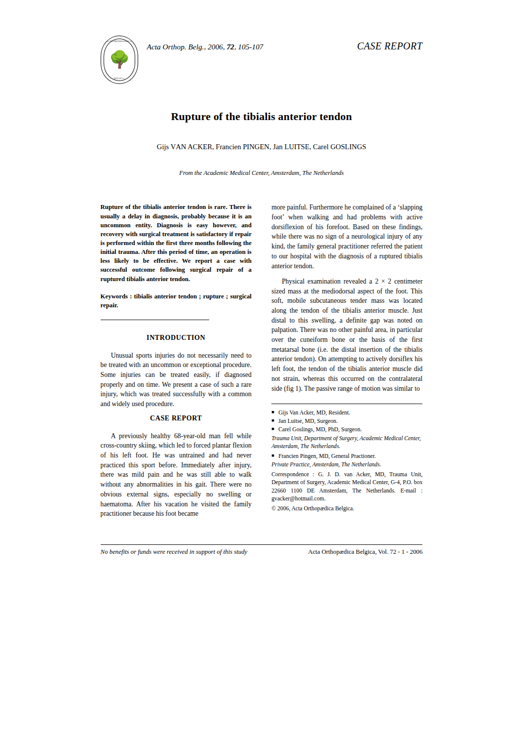ACTA ORTHOPAEDICA
🌳
BELGICA
Acta Orthop. Belg., 2006, 72, 105-107
CASE REPORT
Rupture of the tibialis anterior tendon
Gijs VAN ACKER, Francien PINGEN, Jan LUITSE, Carel GOSLINGS
From the Academic Medical Center, Amsterdam, The Netherlands
Rupture of the tibialis anterior tendon is rare. There is usually a delay in diagnosis, probably because it is an uncommon entity. Diagnosis is easy however, and recovery with surgical treatment is satisfactory if repair is performed within the first three months following the initial trauma. After this period of time, an operation is less likely to be effective. We report a case with successful outcome following surgical repair of a ruptured tibialis anterior tendon.
Keywords : tibialis anterior tendon ; rupture ; surgical repair.
INTRODUCTION
Unusual sports injuries do not necessarily need to be treated with an uncommon or exceptional procedure. Some injuries can be treated easily, if diagnosed properly and on time. We present a case of such a rare injury, which was treated successfully with a common and widely used procedure.
CASE REPORT
A previously healthy 68-year-old man fell while cross-country skiing, which led to forced plantar flexion of his left foot. He was untrained and had never practiced this sport before. Immediately after injury, there was mild pain and he was still able to walk without any abnormalities in his gait. There were no obvious external signs, especially no swelling or haematoma. After his vacation he visited the family practitioner because his foot became
more painful. Furthermore he complained of a ‘slapping foot’ when walking and had problems with active dorsiflexion of his forefoot. Based on these findings, while there was no sign of a neurological injury of any kind, the family general practitioner referred the patient to our hospital with the diagnosis of a ruptured tibialis anterior tendon.
Physical examination revealed a 2 × 2 centimeter sized mass at the mediodorsal aspect of the foot. This soft, mobile subcutaneous tender mass was located along the tendon of the tibialis anterior muscle. Just distal to this swelling, a definite gap was noted on palpation. There was no other painful area, in particular over the cuneiform bone or the basis of the first metatarsal bone (i.e. the distal insertion of the tibialis anterior tendon). On attempting to actively dorsiflex his left foot, the tendon of the tibialis anterior muscle did not strain, whereas this occurred on the contralateral side (fig 1). The passive range of motion was similar to
Gijs Van Acker, MD, Resident.
Jan Luitse, MD, Surgeon.
Carel Goslings, MD, PhD, Surgeon.
Trauma Unit, Department of Surgery, Academic Medical Center, Amsterdam, The Netherlands.
Francien Pingen, MD, General Practioner.
Private Practice, Amsterdam, The Netherlands.
Correspondence : G. J. D. van Acker, MD, Trauma Unit, Department of Surgery, Academic Medical Center, G-4, P.O. box 22660 1100 DE Amsterdam, The Netherlands. E-mail : gvacker@hotmail.com.
© 2006, Acta Orthopædica Belgica.
No benefits or funds were received in support of this study
Acta Orthopædica Belgica, Vol. 72 - 1 - 2006